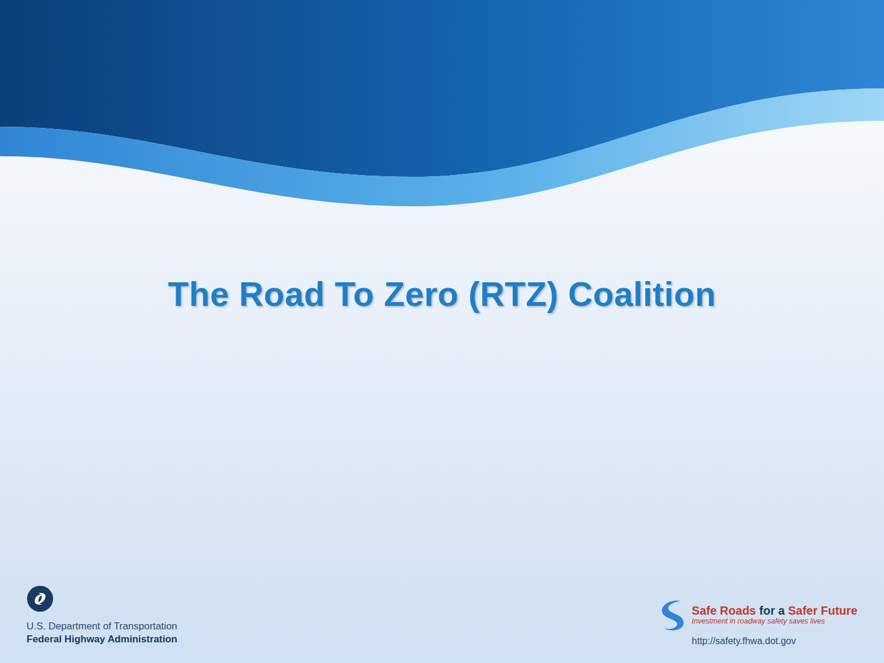The Road To Zero (RTZ) Coalition
U.S. Department of Transportation
Federal Highway Administration
Safe Roads for a Safer Future
Investment in roadway safety saves lives
http://safety.fhwa.dot.gov